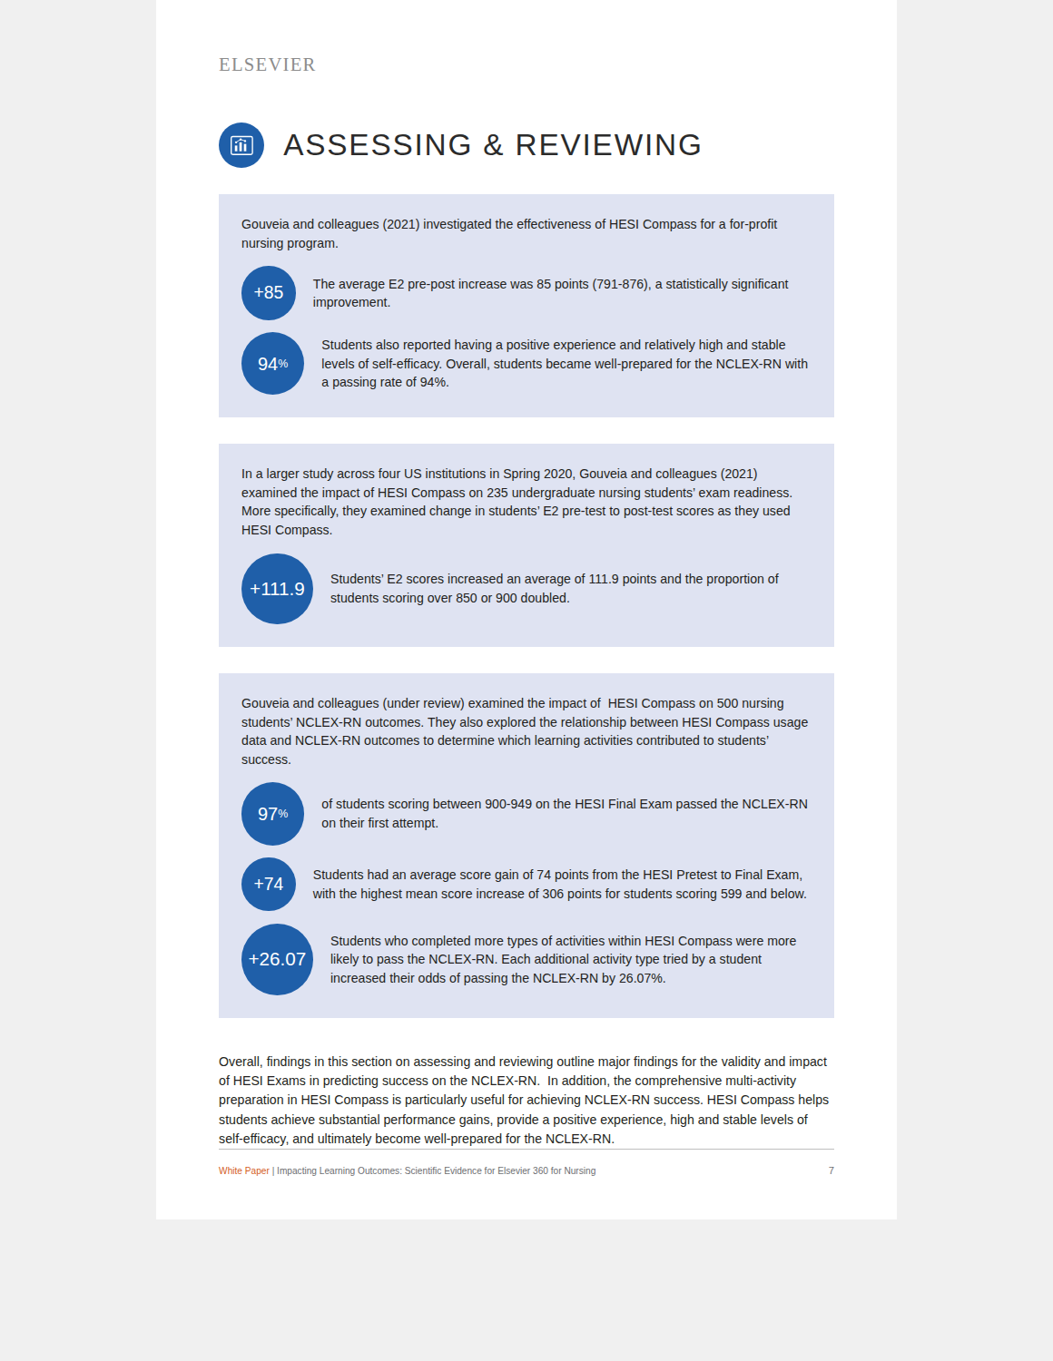ELSEVIER
ASSESSING & REVIEWING
Gouveia and colleagues (2021) investigated the effectiveness of HESI Compass for a for-profit nursing program.
+85
The average E2 pre-post increase was 85 points (791-876), a statistically significant improvement.
94%
Students also reported having a positive experience and relatively high and stable levels of self-efficacy. Overall, students became well-prepared for the NCLEX-RN with a passing rate of 94%.
In a larger study across four US institutions in Spring 2020, Gouveia and colleagues (2021) examined the impact of HESI Compass on 235 undergraduate nursing students’ exam readiness. More specifically, they examined change in students’ E2 pre-test to post-test scores as they used HESI Compass.
+111.9
Students’ E2 scores increased an average of 111.9 points and the proportion of students scoring over 850 or 900 doubled.
Gouveia and colleagues (under review) examined the impact of HESI Compass on 500 nursing students’ NCLEX-RN outcomes. They also explored the relationship between HESI Compass usage data and NCLEX-RN outcomes to determine which learning activities contributed to students’ success.
97%
of students scoring between 900-949 on the HESI Final Exam passed the NCLEX-RN on their first attempt.
+74
Students had an average score gain of 74 points from the HESI Pretest to Final Exam, with the highest mean score increase of 306 points for students scoring 599 and below.
+26.07
Students who completed more types of activities within HESI Compass were more likely to pass the NCLEX-RN. Each additional activity type tried by a student increased their odds of passing the NCLEX-RN by 26.07%.
Overall, findings in this section on assessing and reviewing outline major findings for the validity and impact of HESI Exams in predicting success on the NCLEX-RN. In addition, the comprehensive multi-activity preparation in HESI Compass is particularly useful for achieving NCLEX-RN success. HESI Compass helps students achieve substantial performance gains, provide a positive experience, high and stable levels of self-efficacy, and ultimately become well-prepared for the NCLEX-RN.
White Paper | Impacting Learning Outcomes: Scientific Evidence for Elsevier 360 for Nursing
7